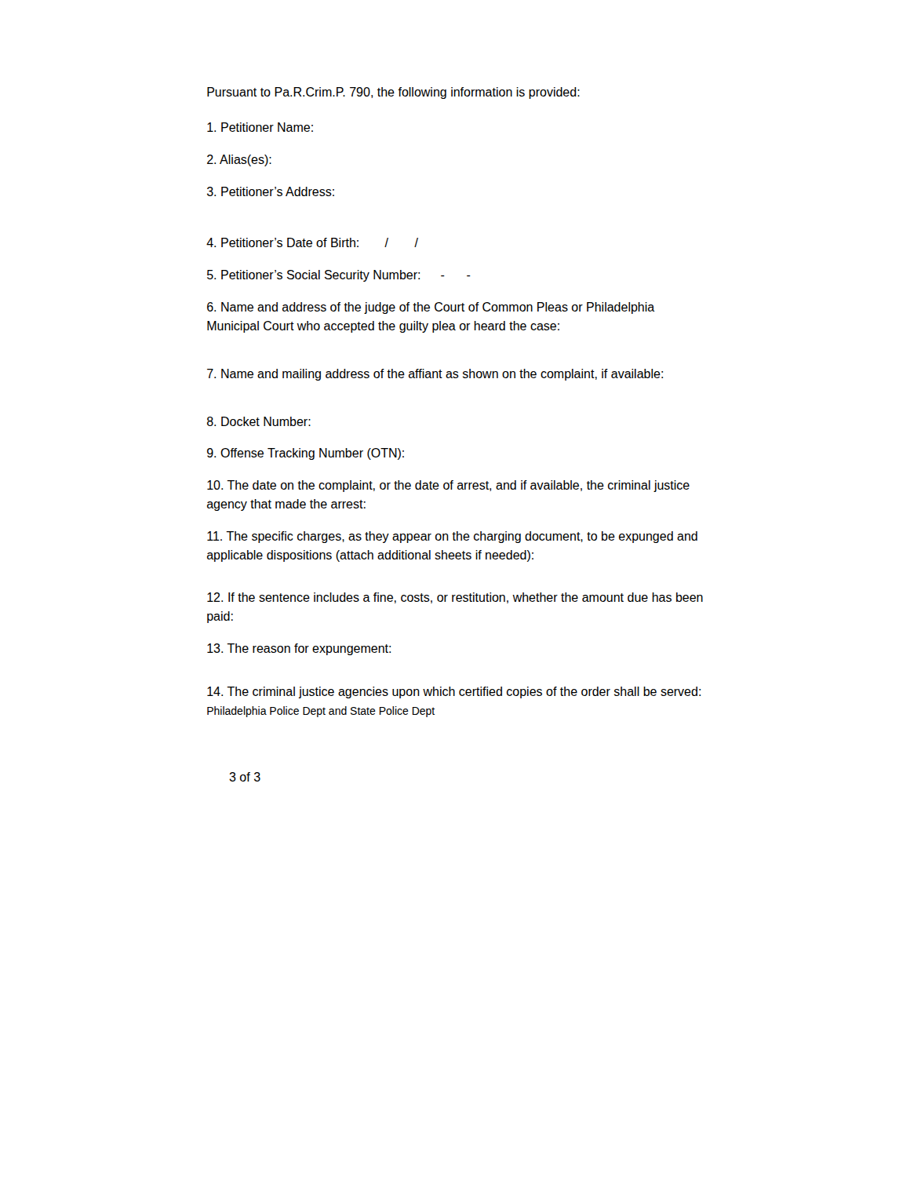Pursuant to Pa.R.Crim.P. 790, the following information is provided:
1. Petitioner Name:
2. Alias(es):
3. Petitioner’s Address:
4. Petitioner’s Date of Birth: / /
5. Petitioner’s Social Security Number: - -
6. Name and address of the judge of the Court of Common Pleas or Philadelphia Municipal Court who accepted the guilty plea or heard the case:
7. Name and mailing address of the affiant as shown on the complaint, if available:
8. Docket Number:
9. Offense Tracking Number (OTN):
10. The date on the complaint, or the date of arrest, and if available, the criminal justice agency that made the arrest:
11. The specific charges, as they appear on the charging document, to be expunged and applicable dispositions (attach additional sheets if needed):
12. If the sentence includes a fine, costs, or restitution, whether the amount due has been paid:
13. The reason for expungement:
14. The criminal justice agencies upon which certified copies of the order shall be served: Philadelphia Police Dept and State Police Dept
3 of 3